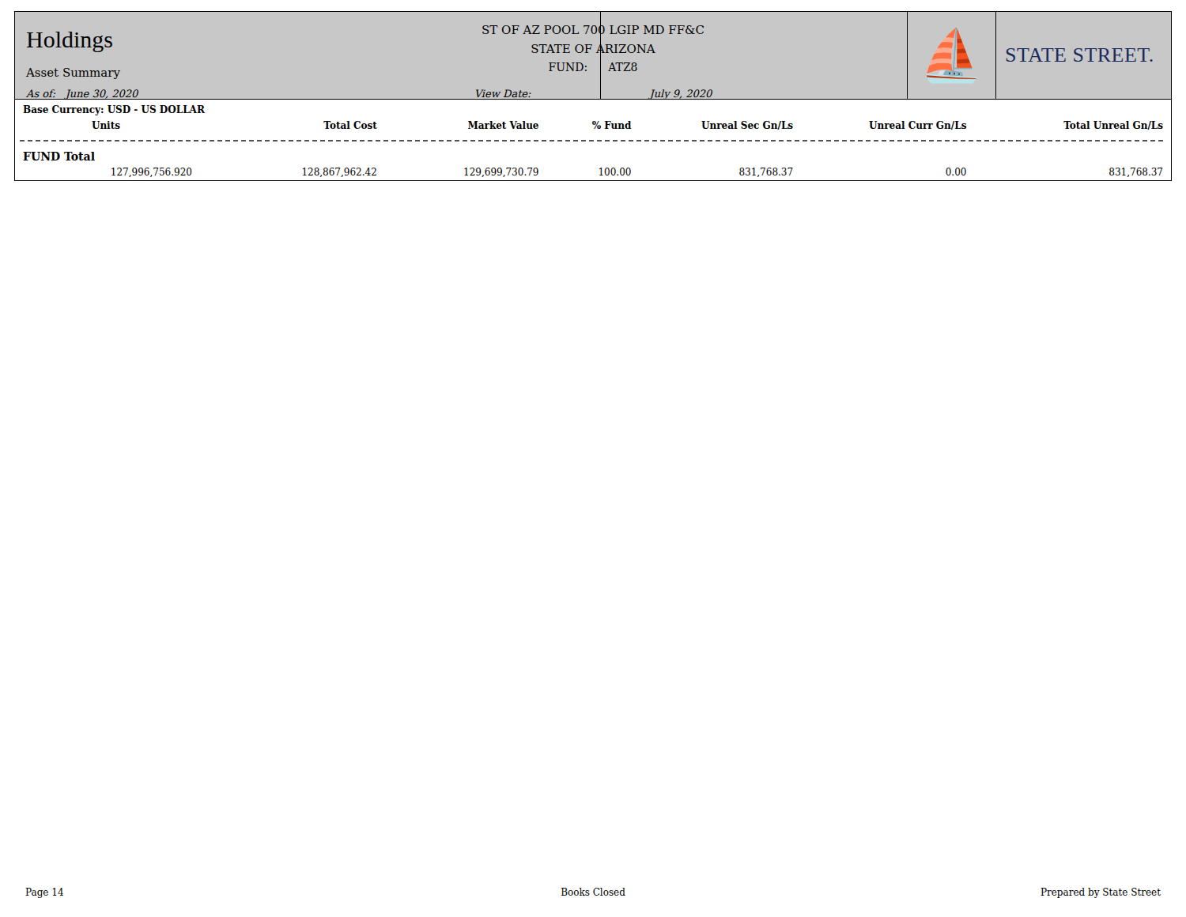Holdings
Asset Summary
As of: June 30, 2020
ST OF AZ POOL 700 LGIP MD FF&C
STATE OF ARIZONA
FUND: ATZ8
View Date: July 9, 2020
⛵
STATE STREET.
Base Currency: USD - US DOLLAR
| Units | Total Cost | Market Value | % Fund | Unreal Sec Gn/Ls | Unreal Curr Gn/Ls | Total Unreal Gn/Ls |
| --- | --- | --- | --- | --- | --- | --- |
| FUND Total |
| 127,996,756.920 | 128,867,962.42 | 129,699,730.79 | 100.00 | 831,768.37 | 0.00 | 831,768.37 |
Page 14
Books Closed
Prepared by State Street